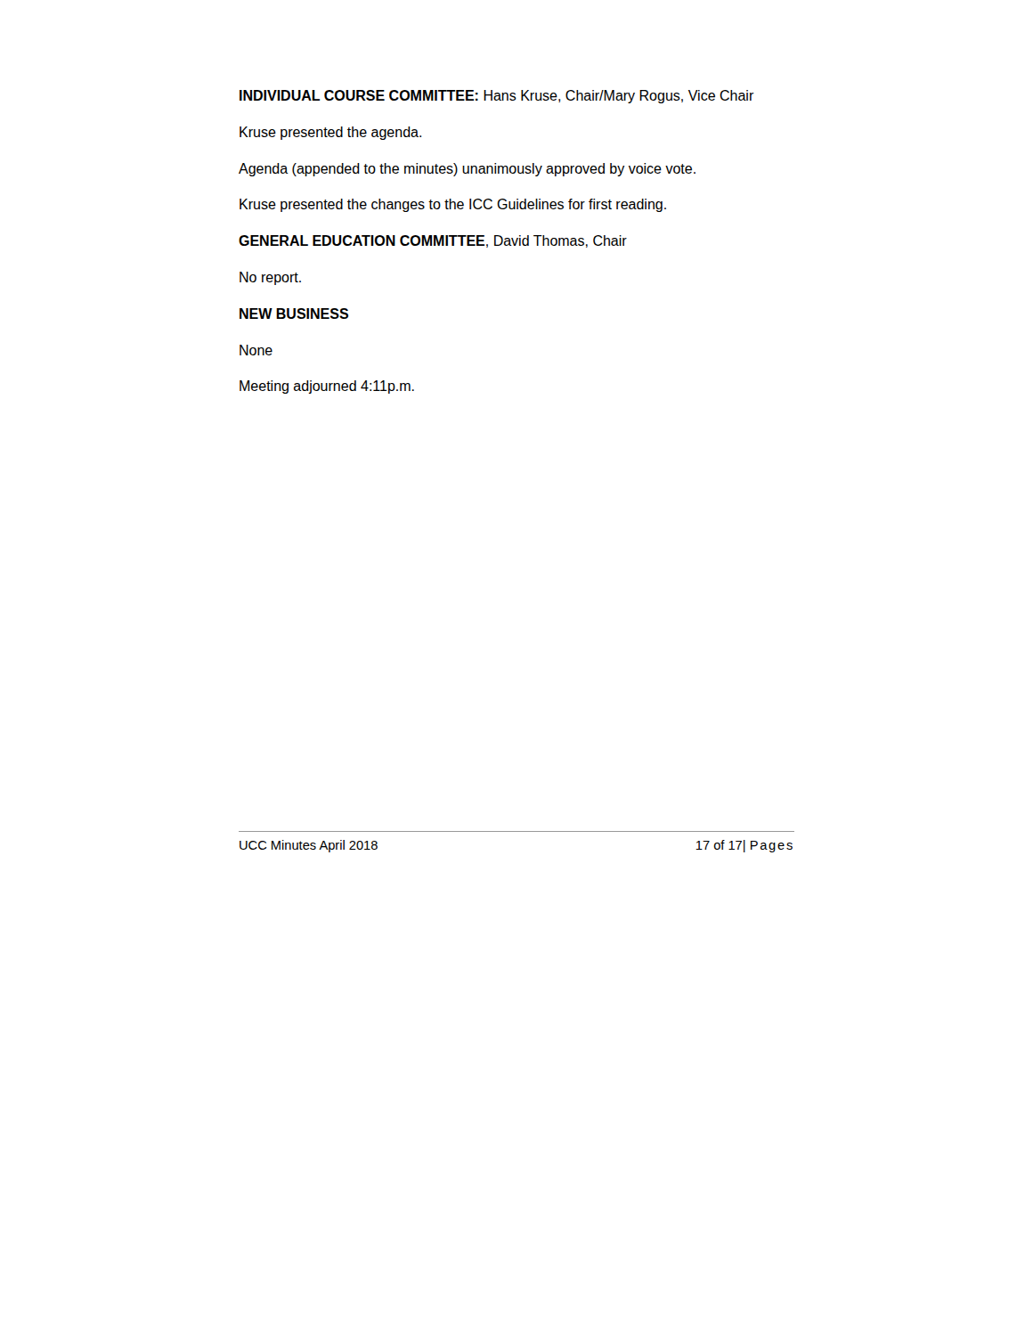INDIVIDUAL COURSE COMMITTEE: Hans Kruse, Chair/Mary Rogus, Vice Chair
Kruse presented the agenda.
Agenda (appended to the minutes) unanimously approved by voice vote.
Kruse presented the changes to the ICC Guidelines for first reading.
GENERAL EDUCATION COMMITTEE, David Thomas, Chair
No report.
NEW BUSINESS
None
Meeting adjourned 4:11p.m.
UCC Minutes April 2018
17 of 17| Pages